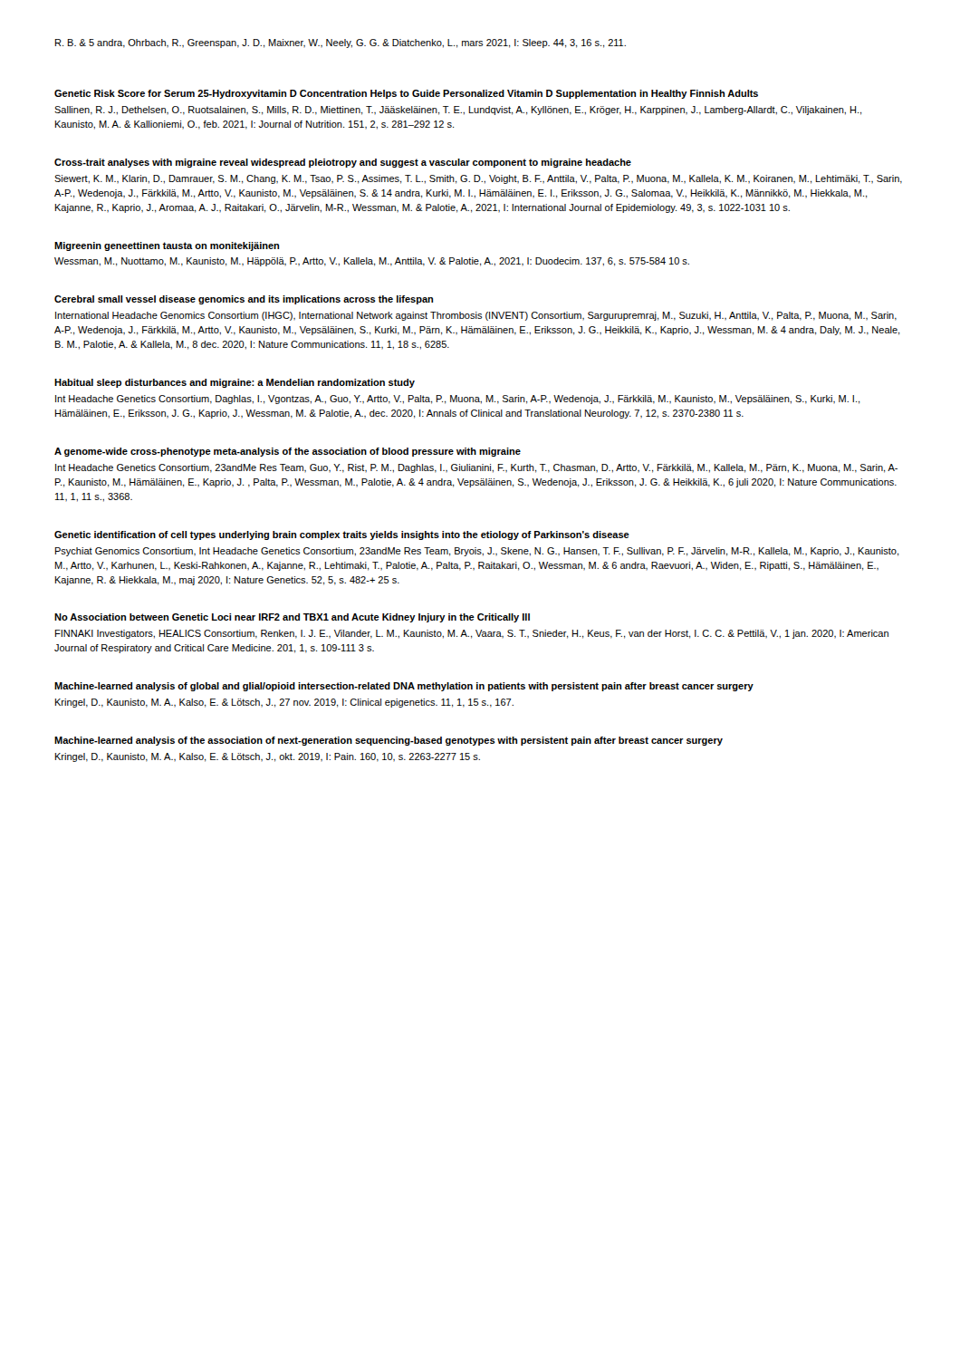R. B. & 5 andra, Ohrbach, R., Greenspan, J. D., Maixner, W., Neely, G. G. & Diatchenko, L., mars 2021, I: Sleep. 44, 3, 16 s., 211.
Genetic Risk Score for Serum 25-Hydroxyvitamin D Concentration Helps to Guide Personalized Vitamin D Supplementation in Healthy Finnish Adults
Sallinen, R. J., Dethelsen, O., Ruotsalainen, S., Mills, R. D., Miettinen, T., Jääskeläinen, T. E., Lundqvist, A., Kyllönen, E., Kröger, H., Karppinen, J., Lamberg-Allardt, C., Viljakainen, H., Kaunisto, M. A. & Kallioniemi, O., feb. 2021, I: Journal of Nutrition. 151, 2, s. 281–292 12 s.
Cross-trait analyses with migraine reveal widespread pleiotropy and suggest a vascular component to migraine headache
Siewert, K. M., Klarin, D., Damrauer, S. M., Chang, K. M., Tsao, P. S., Assimes, T. L., Smith, G. D., Voight, B. F., Anttila, V., Palta, P., Muona, M., Kallela, K. M., Koiranen, M., Lehtimäki, T., Sarin, A-P., Wedenoja, J., Färkkilä, M., Artto, V., Kaunisto, M., Vepsäläinen, S. & 14 andra, Kurki, M. I., Hämäläinen, E. I., Eriksson, J. G., Salomaa, V., Heikkilä, K., Männikkö, M., Hiekkala, M., Kajanne, R., Kaprio, J., Aromaa, A. J., Raitakari, O., Järvelin, M-R., Wessman, M. & Palotie, A., 2021, I: International Journal of Epidemiology. 49, 3, s. 1022-1031 10 s.
Migreenin geneettinen tausta on monitekijäinen
Wessman, M., Nuottamo, M., Kaunisto, M., Häppölä, P., Artto, V., Kallela, M., Anttila, V. & Palotie, A., 2021, I: Duodecim. 137, 6, s. 575-584 10 s.
Cerebral small vessel disease genomics and its implications across the lifespan
International Headache Genomics Consortium (IHGC), International Network against Thrombosis (INVENT) Consortium, Sargurupremraj, M., Suzuki, H., Anttila, V., Palta, P., Muona, M., Sarin, A-P., Wedenoja, J., Färkkilä, M., Artto, V., Kaunisto, M., Vepsäläinen, S., Kurki, M., Pärn, K., Hämäläinen, E., Eriksson, J. G., Heikkilä, K., Kaprio, J., Wessman, M. & 4 andra, Daly, M. J., Neale, B. M., Palotie, A. & Kallela, M., 8 dec. 2020, I: Nature Communications. 11, 1, 18 s., 6285.
Habitual sleep disturbances and migraine: a Mendelian randomization study
Int Headache Genetics Consortium, Daghlas, I., Vgontzas, A., Guo, Y., Artto, V., Palta, P., Muona, M., Sarin, A-P., Wedenoja, J., Färkkilä, M., Kaunisto, M., Vepsäläinen, S., Kurki, M. I., Hämäläinen, E., Eriksson, J. G., Kaprio, J., Wessman, M. & Palotie, A., dec. 2020, I: Annals of Clinical and Translational Neurology. 7, 12, s. 2370-2380 11 s.
A genome-wide cross-phenotype meta-analysis of the association of blood pressure with migraine
Int Headache Genetics Consortium, 23andMe Res Team, Guo, Y., Rist, P. M., Daghlas, I., Giulianini, F., Kurth, T., Chasman, D., Artto, V., Färkkilä, M., Kallela, M., Pärn, K., Muona, M., Sarin, A-P., Kaunisto, M., Hämäläinen, E., Kaprio, J. , Palta, P., Wessman, M., Palotie, A. & 4 andra, Vepsäläinen, S., Wedenoja, J., Eriksson, J. G. & Heikkilä, K., 6 juli 2020, I: Nature Communications. 11, 1, 11 s., 3368.
Genetic identification of cell types underlying brain complex traits yields insights into the etiology of Parkinson's disease
Psychiat Genomics Consortium, Int Headache Genetics Consortium, 23andMe Res Team, Bryois, J., Skene, N. G., Hansen, T. F., Sullivan, P. F., Järvelin, M-R., Kallela, M., Kaprio, J., Kaunisto, M., Artto, V., Karhunen, L., Keski-Rahkonen, A., Kajanne, R., Lehtimaki, T., Palotie, A., Palta, P., Raitakari, O., Wessman, M. & 6 andra, Raevuori, A., Widen, E., Ripatti, S., Hämäläinen, E., Kajanne, R. & Hiekkala, M., maj 2020, I: Nature Genetics. 52, 5, s. 482-+ 25 s.
No Association between Genetic Loci near IRF2 and TBX1 and Acute Kidney Injury in the Critically Ill
FINNAKI Investigators, HEALICS Consortium, Renken, I. J. E., Vilander, L. M., Kaunisto, M. A., Vaara, S. T., Snieder, H., Keus, F., van der Horst, I. C. C. & Pettilä, V., 1 jan. 2020, I: American Journal of Respiratory and Critical Care Medicine. 201, 1, s. 109-111 3 s.
Machine-learned analysis of global and glial/opioid intersection-related DNA methylation in patients with persistent pain after breast cancer surgery
Kringel, D., Kaunisto, M. A., Kalso, E. & Lötsch, J., 27 nov. 2019, I: Clinical epigenetics. 11, 1, 15 s., 167.
Machine-learned analysis of the association of next-generation sequencing-based genotypes with persistent pain after breast cancer surgery
Kringel, D., Kaunisto, M. A., Kalso, E. & Lötsch, J., okt. 2019, I: Pain. 160, 10, s. 2263-2277 15 s.